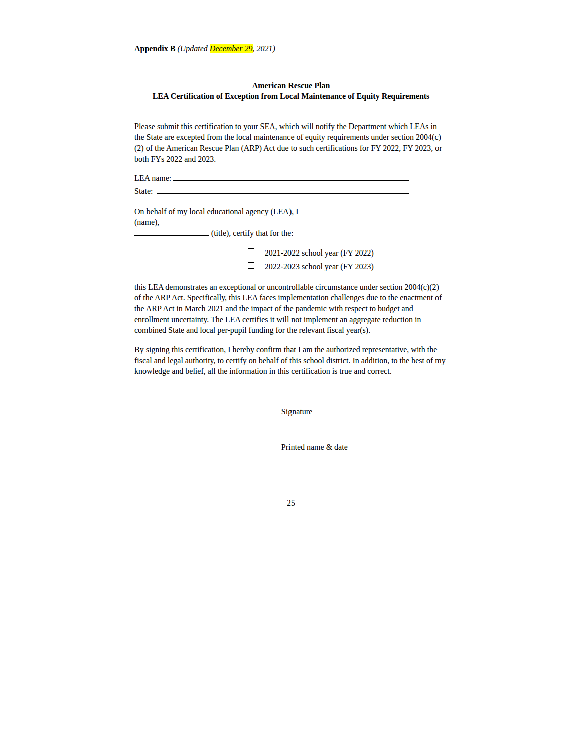Appendix B (Updated December 29, 2021)
American Rescue Plan LEA Certification of Exception from Local Maintenance of Equity Requirements
Please submit this certification to your SEA, which will notify the Department which LEAs in the State are excepted from the local maintenance of equity requirements under section 2004(c)(2) of the American Rescue Plan (ARP) Act due to such certifications for FY 2022, FY 2023, or both FYs 2022 and 2023.
LEA name:
State:
On behalf of my local educational agency (LEA), I (name),
(title), certify that for the:
2021-2022 school year (FY 2022)
2022-2023 school year (FY 2023)
this LEA demonstrates an exceptional or uncontrollable circumstance under section 2004(c)(2) of the ARP Act. Specifically, this LEA faces implementation challenges due to the enactment of the ARP Act in March 2021 and the impact of the pandemic with respect to budget and enrollment uncertainty. The LEA certifies it will not implement an aggregate reduction in combined State and local per-pupil funding for the relevant fiscal year(s).
By signing this certification, I hereby confirm that I am the authorized representative, with the fiscal and legal authority, to certify on behalf of this school district. In addition, to the best of my knowledge and belief, all the information in this certification is true and correct.
Signature
Printed name & date
25